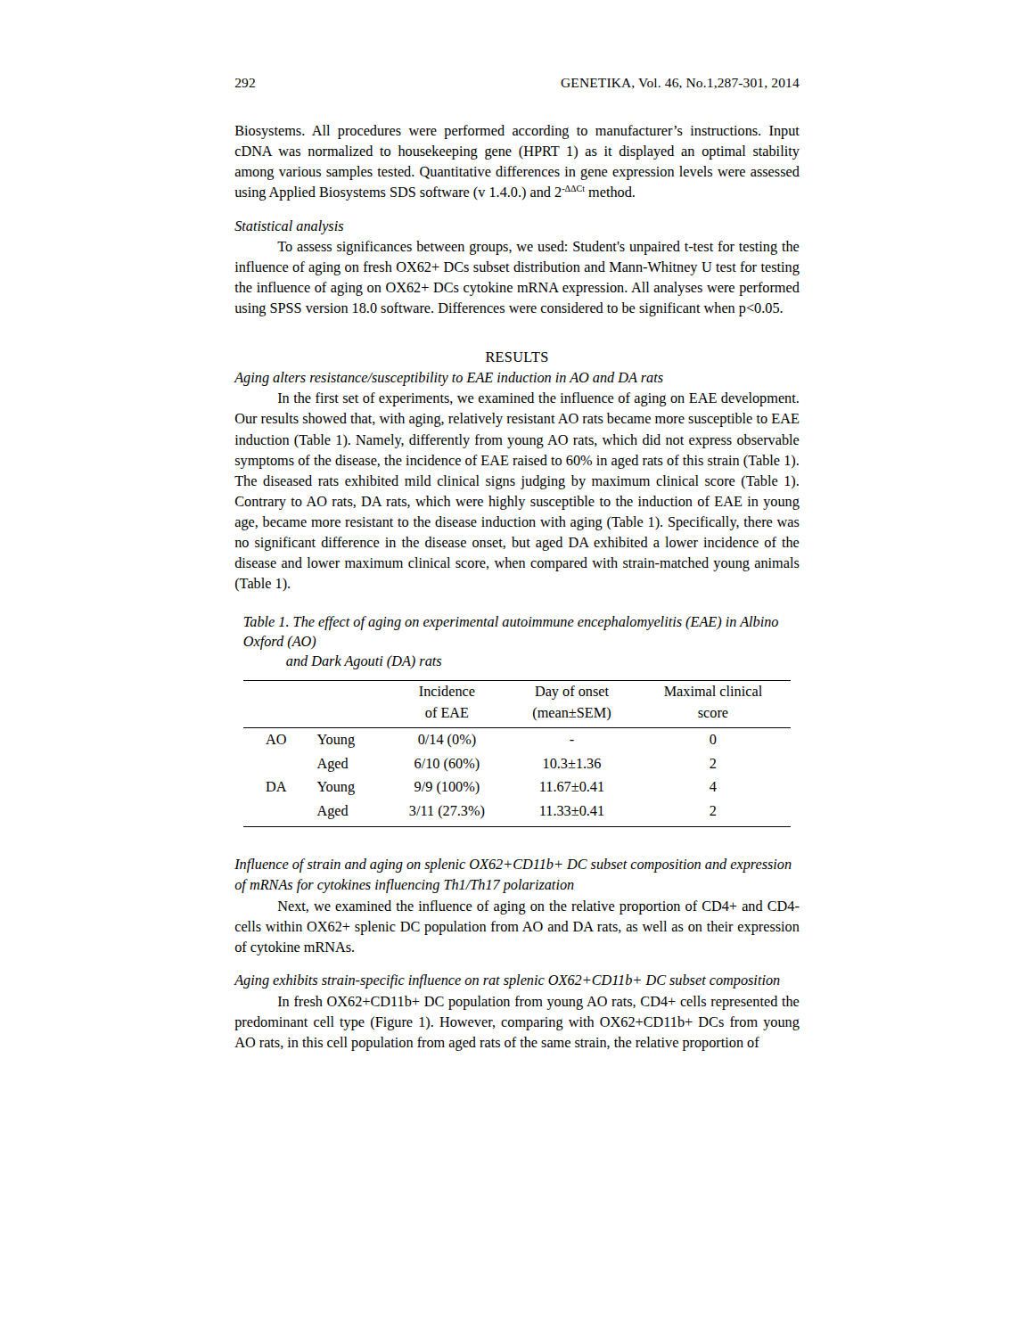292 GENETIKA, Vol. 46, No.1,287-301, 2014
Biosystems. All procedures were performed according to manufacturer’s instructions. Input cDNA was normalized to housekeeping gene (HPRT 1) as it displayed an optimal stability among various samples tested. Quantitative differences in gene expression levels were assessed using Applied Biosystems SDS software (v 1.4.0.) and 2-ΔΔCt method.
Statistical analysis
To assess significances between groups, we used: Student's unpaired t-test for testing the influence of aging on fresh OX62+ DCs subset distribution and Mann-Whitney U test for testing the influence of aging on OX62+ DCs cytokine mRNA expression. All analyses were performed using SPSS version 18.0 software. Differences were considered to be significant when p<0.05.
RESULTS
Aging alters resistance/susceptibility to EAE induction in AO and DA rats
In the first set of experiments, we examined the influence of aging on EAE development. Our results showed that, with aging, relatively resistant AO rats became more susceptible to EAE induction (Table 1). Namely, differently from young AO rats, which did not express observable symptoms of the disease, the incidence of EAE raised to 60% in aged rats of this strain (Table 1). The diseased rats exhibited mild clinical signs judging by maximum clinical score (Table 1). Contrary to AO rats, DA rats, which were highly susceptible to the induction of EAE in young age, became more resistant to the disease induction with aging (Table 1). Specifically, there was no significant difference in the disease onset, but aged DA exhibited a lower incidence of the disease and lower maximum clinical score, when compared with strain-matched young animals (Table 1).
Table 1. The effect of aging on experimental autoimmune encephalomyelitis (EAE) in Albino Oxford (AO) and Dark Agouti (DA) rats
| | | Incidence | Day of onset | Maximal clinical |
| --- | --- | --- | --- | --- |
| | | of EAE | (mean±SEM) | score |
| AO | Young | 0/14 (0%) | - | 0 |
| | Aged | 6/10 (60%) | 10.3±1.36 | 2 |
| DA | Young | 9/9 (100%) | 11.67±0.41 | 4 |
| | Aged | 3/11 (27.3%) | 11.33±0.41 | 2 |
Influence of strain and aging on splenic OX62+CD11b+ DC subset composition and expression of mRNAs for cytokines influencing Th1/Th17 polarization
Next, we examined the influence of aging on the relative proportion of CD4+ and CD4- cells within OX62+ splenic DC population from AO and DA rats, as well as on their expression of cytokine mRNAs.
Aging exhibits strain-specific influence on rat splenic OX62+CD11b+ DC subset composition
In fresh OX62+CD11b+ DC population from young AO rats, CD4+ cells represented the predominant cell type (Figure 1). However, comparing with OX62+CD11b+ DCs from young AO rats, in this cell population from aged rats of the same strain, the relative proportion of